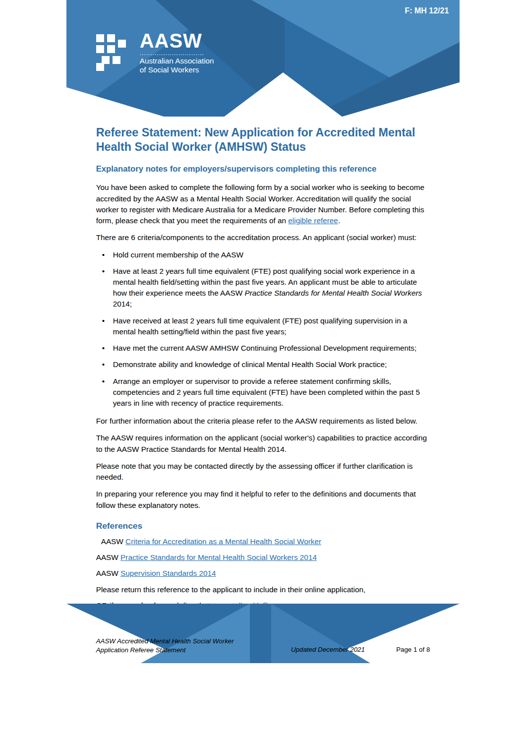F: MH 12/21
AASW
..............................
Australian Association
of Social Workers
Referee Statement: New Application for Accredited Mental Health Social Worker (AMHSW) Status
Explanatory notes for employers/supervisors completing this reference
You have been asked to complete the following form by a social worker who is seeking to become accredited by the AASW as a Mental Health Social Worker. Accreditation will qualify the social worker to register with Medicare Australia for a Medicare Provider Number. Before completing this form, please check that you meet the requirements of an eligible referee.
There are 6 criteria/components to the accreditation process. An applicant (social worker) must:
Hold current membership of the AASW
Have at least 2 years full time equivalent (FTE) post qualifying social work experience in a mental health field/setting within the past five years. An applicant must be able to articulate how their experience meets the AASW Practice Standards for Mental Health Social Workers 2014;
Have received at least 2 years full time equivalent (FTE) post qualifying supervision in a mental health setting/field within the past five years;
Have met the current AASW AMHSW Continuing Professional Development requirements;
Demonstrate ability and knowledge of clinical Mental Health Social Work practice;
Arrange an employer or supervisor to provide a referee statement confirming skills, competencies and 2 years full time equivalent (FTE) have been completed within the past 5 years in line with recency of practice requirements.
For further information about the criteria please refer to the AASW requirements as listed below.
The AASW requires information on the applicant (social worker's) capabilities to practice according to the AASW Practice Standards for Mental Health 2014.
Please note that you may be contacted directly by the assessing officer if further clarification is needed.
In preparing your reference you may find it helpful to refer to the definitions and documents that follow these explanatory notes.
References
AASW Criteria for Accreditation as a Mental Health Social Worker
AASW Practice Standards for Mental Health Social Workers 2014
AASW Supervision Standards 2014
Please return this reference to the applicant to include in their online application,
OR if you prefer, forward directly to: mentalhealth@aasw.asn.au
or
Mental Health Team
Australian Association of Social Workers
PO Box 2008
ROYAL MELBOURNE HOSPITAL VIC 3050
AASW Accredited Mental Health Social Worker Application Referee Statement
Updated December 2021
Page 1 of 8